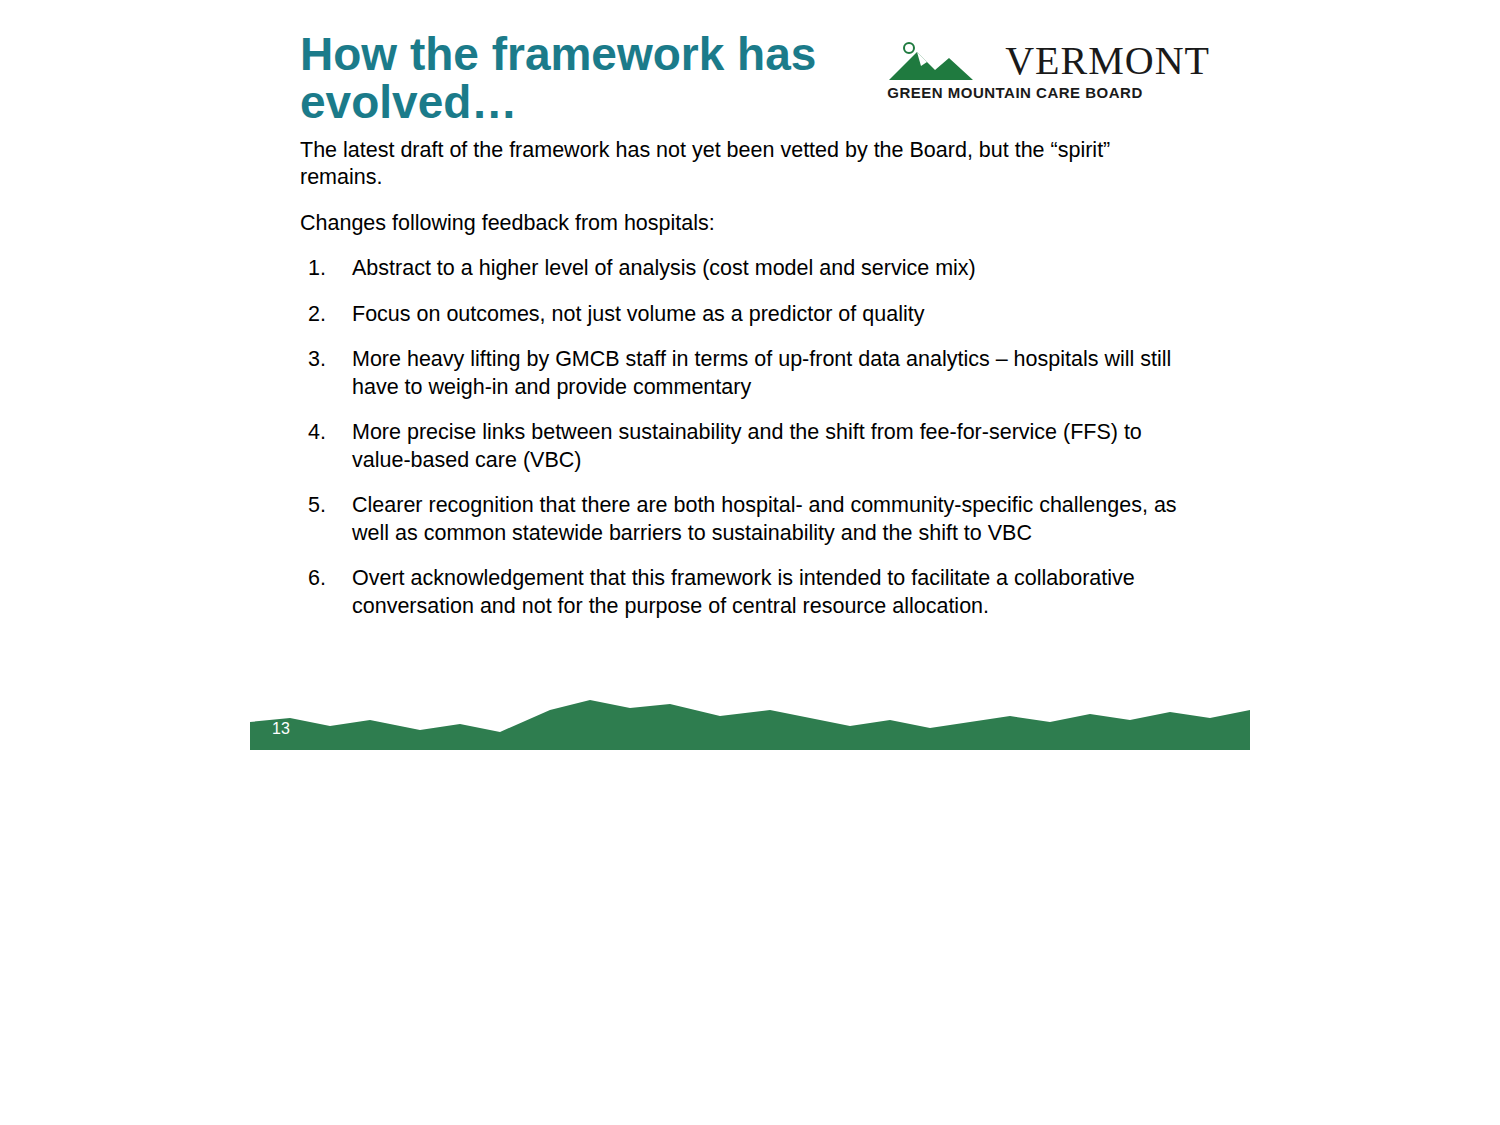How the framework has evolved…
VERMONT
GREEN MOUNTAIN CARE BOARD
The latest draft of the framework has not yet been vetted by the Board, but the “spirit” remains.
Changes following feedback from hospitals:
Abstract to a higher level of analysis (cost model and service mix)
Focus on outcomes, not just volume as a predictor of quality
More heavy lifting by GMCB staff in terms of up-front data analytics – hospitals will still have to weigh-in and provide commentary
More precise links between sustainability and the shift from fee-for-service (FFS) to value-based care (VBC)
Clearer recognition that there are both hospital- and community-specific challenges, as well as common statewide barriers to sustainability and the shift to VBC
Overt acknowledgement that this framework is intended to facilitate a collaborative conversation and not for the purpose of central resource allocation.
13